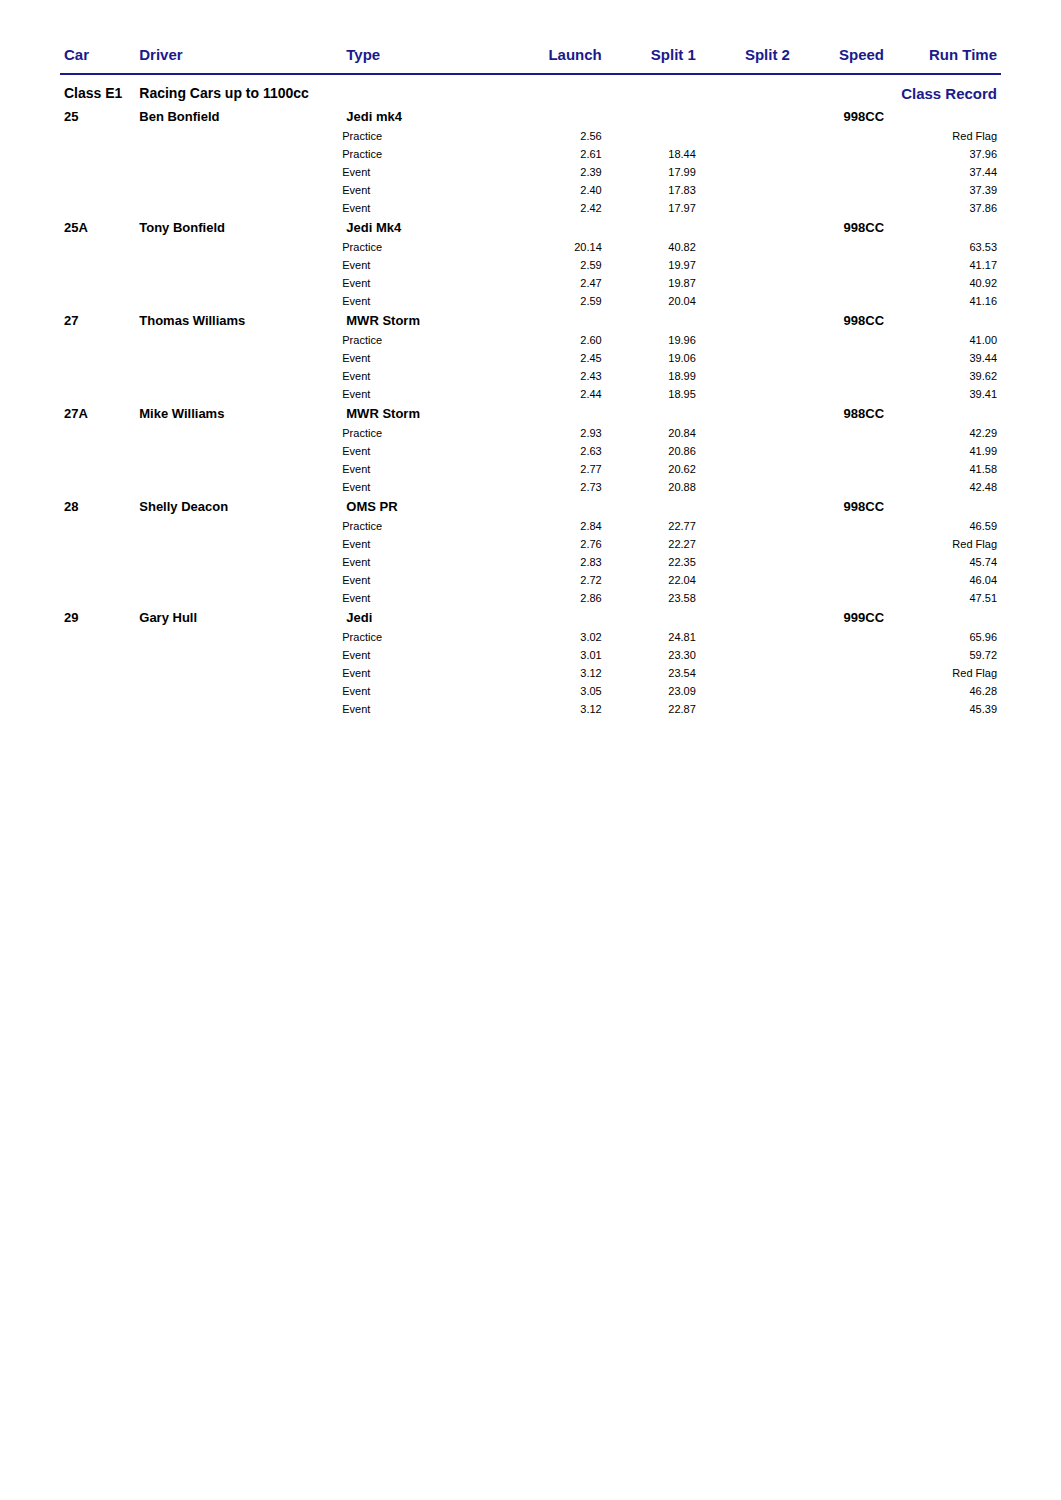| Car | Driver | Type | Launch | Split 1 | Split 2 | Speed | Run Time |
| --- | --- | --- | --- | --- | --- | --- | --- |
| Class E1 | Racing Cars up to 1100cc | | | | Class Record |
| 25 | Ben Bonfield | Jedi mk4 | | | | 998CC | |
| | | Practice | 2.56 | | | | Red Flag |
| | | Practice | 2.61 | 18.44 | | | 37.96 |
| | | Event | 2.39 | 17.99 | | | 37.44 |
| | | Event | 2.40 | 17.83 | | | 37.39 |
| | | Event | 2.42 | 17.97 | | | 37.86 |
| 25A | Tony Bonfield | Jedi Mk4 | | | | 998CC | |
| | | Practice | 20.14 | 40.82 | | | 63.53 |
| | | Event | 2.59 | 19.97 | | | 41.17 |
| | | Event | 2.47 | 19.87 | | | 40.92 |
| | | Event | 2.59 | 20.04 | | | 41.16 |
| 27 | Thomas Williams | MWR Storm | | | | 998CC | |
| | | Practice | 2.60 | 19.96 | | | 41.00 |
| | | Event | 2.45 | 19.06 | | | 39.44 |
| | | Event | 2.43 | 18.99 | | | 39.62 |
| | | Event | 2.44 | 18.95 | | | 39.41 |
| 27A | Mike Williams | MWR Storm | | | | 988CC | |
| | | Practice | 2.93 | 20.84 | | | 42.29 |
| | | Event | 2.63 | 20.86 | | | 41.99 |
| | | Event | 2.77 | 20.62 | | | 41.58 |
| | | Event | 2.73 | 20.88 | | | 42.48 |
| 28 | Shelly Deacon | OMS PR | | | | 998CC | |
| | | Practice | 2.84 | 22.77 | | | 46.59 |
| | | Event | 2.76 | 22.27 | | | Red Flag |
| | | Event | 2.83 | 22.35 | | | 45.74 |
| | | Event | 2.72 | 22.04 | | | 46.04 |
| | | Event | 2.86 | 23.58 | | | 47.51 |
| 29 | Gary Hull | Jedi | | | | 999CC | |
| | | Practice | 3.02 | 24.81 | | | 65.96 |
| | | Event | 3.01 | 23.30 | | | 59.72 |
| | | Event | 3.12 | 23.54 | | | Red Flag |
| | | Event | 3.05 | 23.09 | | | 46.28 |
| | | Event | 3.12 | 22.87 | | | 45.39 |